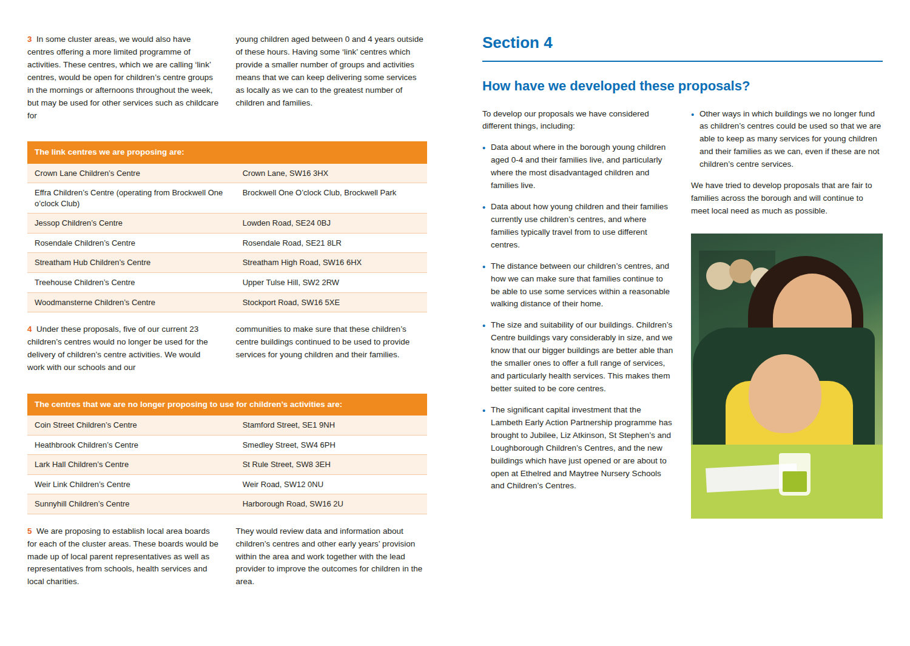3 In some cluster areas, we would also have centres offering a more limited programme of activities. These centres, which we are calling ‘link’ centres, would be open for children’s centre groups in the mornings or afternoons throughout the week, but may be used for other services such as childcare for
young children aged between 0 and 4 years outside of these hours. Having some ‘link’ centres which provide a smaller number of groups and activities means that we can keep delivering some services as locally as we can to the greatest number of children and families.
The link centres we are proposing are:
| Crown Lane Children’s Centre | Crown Lane, SW16 3HX |
| Effra Children’s Centre (operating from Brockwell One o’clock Club) | Brockwell One O’clock Club, Brockwell Park |
| Jessop Children’s Centre | Lowden Road, SE24 0BJ |
| Rosendale Children’s Centre | Rosendale Road, SE21 8LR |
| Streatham Hub Children’s Centre | Streatham High Road, SW16 6HX |
| Treehouse Children’s Centre | Upper Tulse Hill, SW2 2RW |
| Woodmansterne Children’s Centre | Stockport Road, SW16 5XE |
4 Under these proposals, five of our current 23 children’s centres would no longer be used for the delivery of children’s centre activities. We would work with our schools and our
communities to make sure that these children’s centre buildings continued to be used to provide services for young children and their families.
The centres that we are no longer proposing to use for children’s activities are:
| Coin Street Children’s Centre | Stamford Street, SE1 9NH |
| Heathbrook Children’s Centre | Smedley Street, SW4 6PH |
| Lark Hall Children’s Centre | St Rule Street, SW8 3EH |
| Weir Link Children’s Centre | Weir Road, SW12 0NU |
| Sunnyhill Children’s Centre | Harborough Road, SW16 2U |
5 We are proposing to establish local area boards for each of the cluster areas. These boards would be made up of local parent representatives as well as representatives from schools, health services and local charities.
They would review data and information about children’s centres and other early years’ provision within the area and work together with the lead provider to improve the outcomes for children in the area.
Section 4
How have we developed these proposals?
To develop our proposals we have considered different things, including:
Data about where in the borough young children aged 0-4 and their families live, and particularly where the most disadvantaged children and families live.
Data about how young children and their families currently use children’s centres, and where families typically travel from to use different centres.
The distance between our children’s centres, and how we can make sure that families continue to be able to use some services within a reasonable walking distance of their home.
The size and suitability of our buildings. Children’s Centre buildings vary considerably in size, and we know that our bigger buildings are better able than the smaller ones to offer a full range of services, and particularly health services. This makes them better suited to be core centres.
The significant capital investment that the Lambeth Early Action Partnership programme has brought to Jubilee, Liz Atkinson, St Stephen’s and Loughborough Children’s Centres, and the new buildings which have just opened or are about to open at Ethelred and Maytree Nursery Schools and Children’s Centres.
Other ways in which buildings we no longer fund as children’s centres could be used so that we are able to keep as many services for young children and their families as we can, even if these are not children’s centre services.
We have tried to develop proposals that are fair to families across the borough and will continue to meet local need as much as possible.